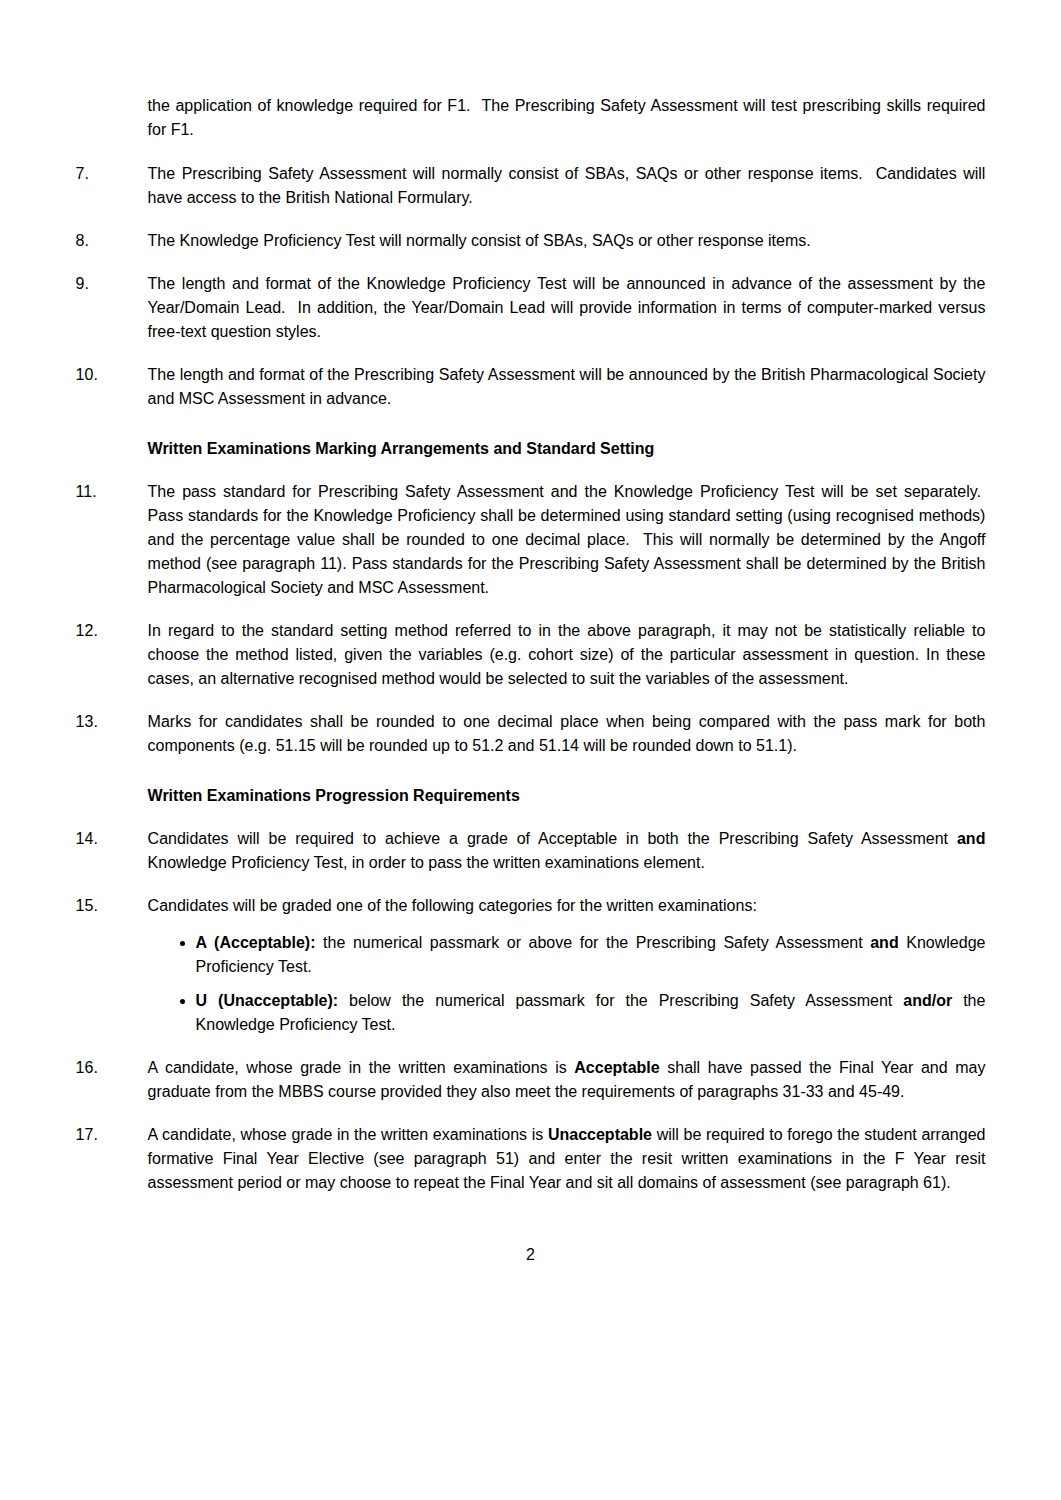the application of knowledge required for F1. The Prescribing Safety Assessment will test prescribing skills required for F1.
7. The Prescribing Safety Assessment will normally consist of SBAs, SAQs or other response items. Candidates will have access to the British National Formulary.
8. The Knowledge Proficiency Test will normally consist of SBAs, SAQs or other response items.
9. The length and format of the Knowledge Proficiency Test will be announced in advance of the assessment by the Year/Domain Lead. In addition, the Year/Domain Lead will provide information in terms of computer-marked versus free-text question styles.
10. The length and format of the Prescribing Safety Assessment will be announced by the British Pharmacological Society and MSC Assessment in advance.
Written Examinations Marking Arrangements and Standard Setting
11. The pass standard for Prescribing Safety Assessment and the Knowledge Proficiency Test will be set separately. Pass standards for the Knowledge Proficiency shall be determined using standard setting (using recognised methods) and the percentage value shall be rounded to one decimal place. This will normally be determined by the Angoff method (see paragraph 11). Pass standards for the Prescribing Safety Assessment shall be determined by the British Pharmacological Society and MSC Assessment.
12. In regard to the standard setting method referred to in the above paragraph, it may not be statistically reliable to choose the method listed, given the variables (e.g. cohort size) of the particular assessment in question. In these cases, an alternative recognised method would be selected to suit the variables of the assessment.
13. Marks for candidates shall be rounded to one decimal place when being compared with the pass mark for both components (e.g. 51.15 will be rounded up to 51.2 and 51.14 will be rounded down to 51.1).
Written Examinations Progression Requirements
14. Candidates will be required to achieve a grade of Acceptable in both the Prescribing Safety Assessment and Knowledge Proficiency Test, in order to pass the written examinations element.
15. Candidates will be graded one of the following categories for the written examinations:
A (Acceptable): the numerical passmark or above for the Prescribing Safety Assessment and Knowledge Proficiency Test.
U (Unacceptable): below the numerical passmark for the Prescribing Safety Assessment and/or the Knowledge Proficiency Test.
16. A candidate, whose grade in the written examinations is Acceptable shall have passed the Final Year and may graduate from the MBBS course provided they also meet the requirements of paragraphs 31-33 and 45-49.
17. A candidate, whose grade in the written examinations is Unacceptable will be required to forego the student arranged formative Final Year Elective (see paragraph 51) and enter the resit written examinations in the F Year resit assessment period or may choose to repeat the Final Year and sit all domains of assessment (see paragraph 61).
2